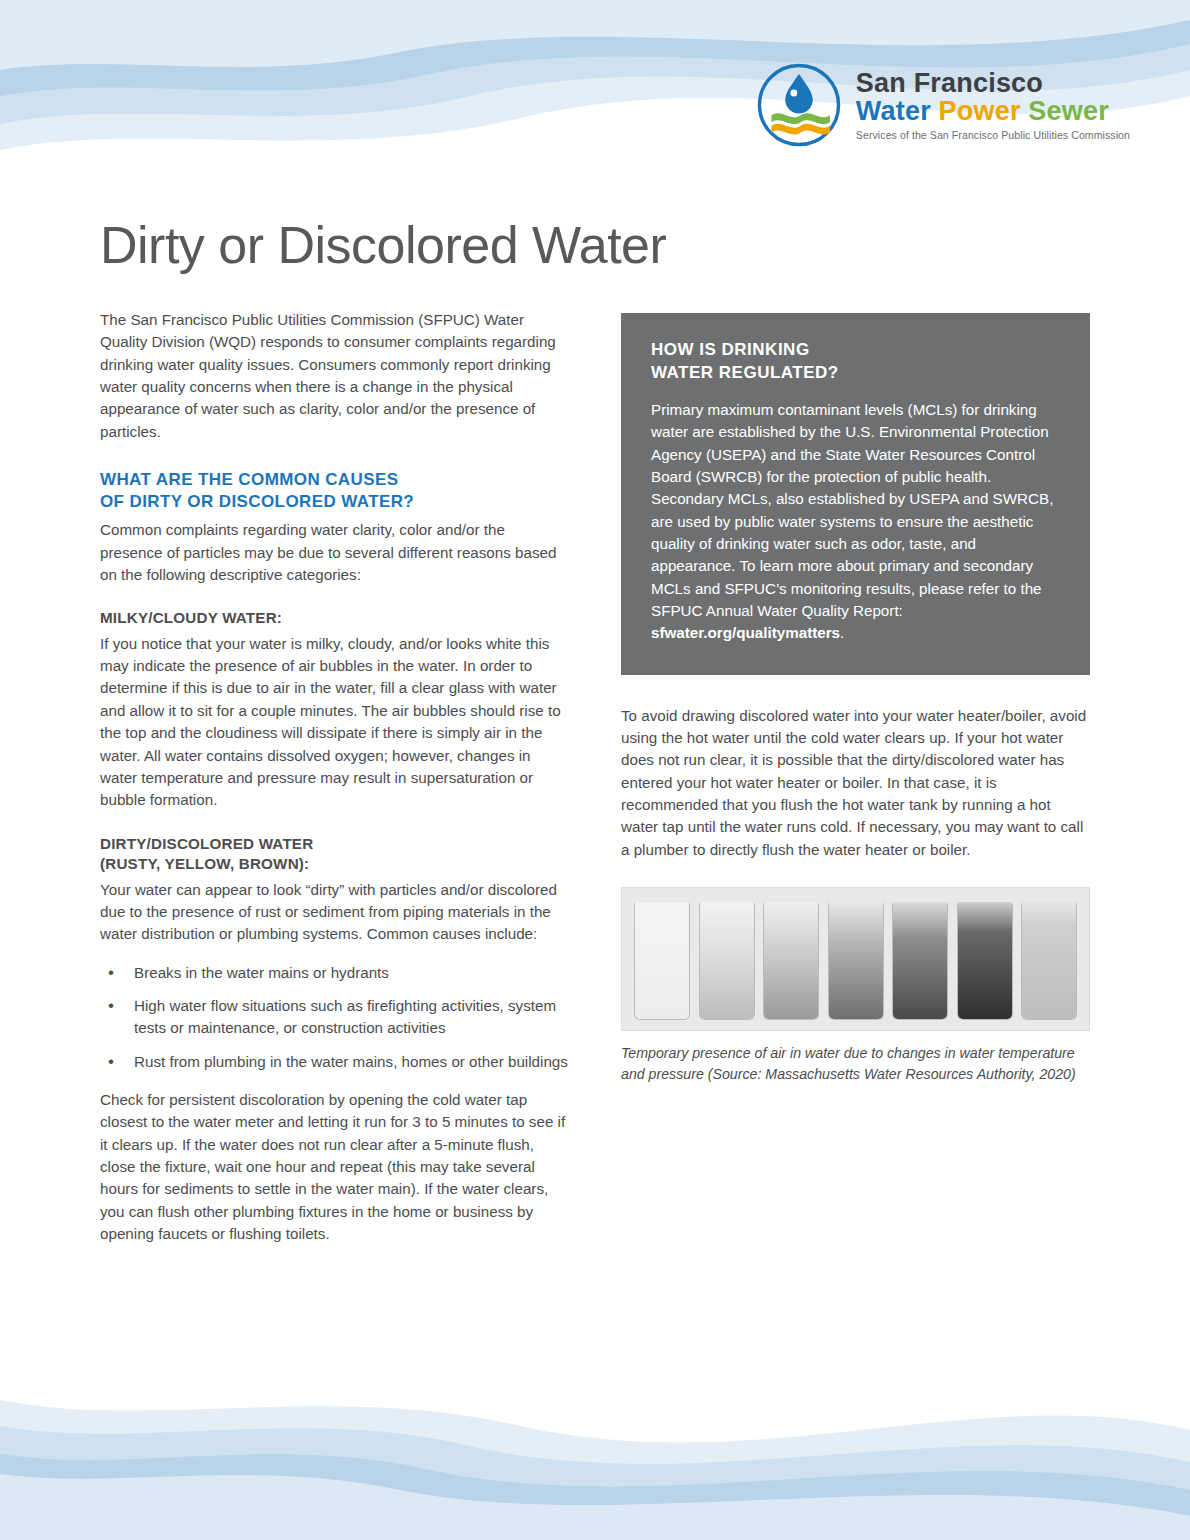San Francisco
Water Power Sewer
Services of the San Francisco Public Utilities Commission
Dirty or Discolored Water
The San Francisco Public Utilities Commission (SFPUC) Water Quality Division (WQD) responds to consumer complaints regarding drinking water quality issues. Consumers commonly report drinking water quality concerns when there is a change in the physical appearance of water such as clarity, color and/or the presence of particles.
What are the common causes
of dirty or discolored water?
Common complaints regarding water clarity, color and/or the presence of particles may be due to several different reasons based on the following descriptive categories:
Milky/Cloudy Water:
If you notice that your water is milky, cloudy, and/or looks white this may indicate the presence of air bubbles in the water. In order to determine if this is due to air in the water, fill a clear glass with water and allow it to sit for a couple minutes. The air bubbles should rise to the top and the cloudiness will dissipate if there is simply air in the water. All water contains dissolved oxygen; however, changes in water temperature and pressure may result in supersaturation or bubble formation.
Dirty/Discolored Water
(Rusty, Yellow, Brown):
Your water can appear to look “dirty” with particles and/or discolored due to the presence of rust or sediment from piping materials in the water distribution or plumbing systems. Common causes include:
Breaks in the water mains or hydrants
High water flow situations such as firefighting activities, system tests or maintenance, or construction activities
Rust from plumbing in the water mains, homes or other buildings
Check for persistent discoloration by opening the cold water tap closest to the water meter and letting it run for 3 to 5 minutes to see if it clears up. If the water does not run clear after a 5-minute flush, close the fixture, wait one hour and repeat (this may take several hours for sediments to settle in the water main). If the water clears, you can flush other plumbing fixtures in the home or business by opening faucets or flushing toilets.
How is drinking
water regulated?
Primary maximum contaminant levels (MCLs) for drinking water are established by the U.S. Environmental Protection Agency (USEPA) and the State Water Resources Control Board (SWRCB) for the protection of public health. Secondary MCLs, also established by USEPA and SWRCB, are used by public water systems to ensure the aesthetic quality of drinking water such as odor, taste, and appearance. To learn more about primary and secondary MCLs and SFPUC’s monitoring results, please refer to the SFPUC Annual Water Quality Report: sfwater.org/qualitymatters.
To avoid drawing discolored water into your water heater/boiler, avoid using the hot water until the cold water clears up. If your hot water does not run clear, it is possible that the dirty/discolored water has entered your hot water heater or boiler. In that case, it is recommended that you flush the hot water tank by running a hot water tap until the water runs cold. If necessary, you may want to call a plumber to directly flush the water heater or boiler.
Temporary presence of air in water due to changes in water temperature and pressure (Source: Massachusetts Water Resources Authority, 2020)